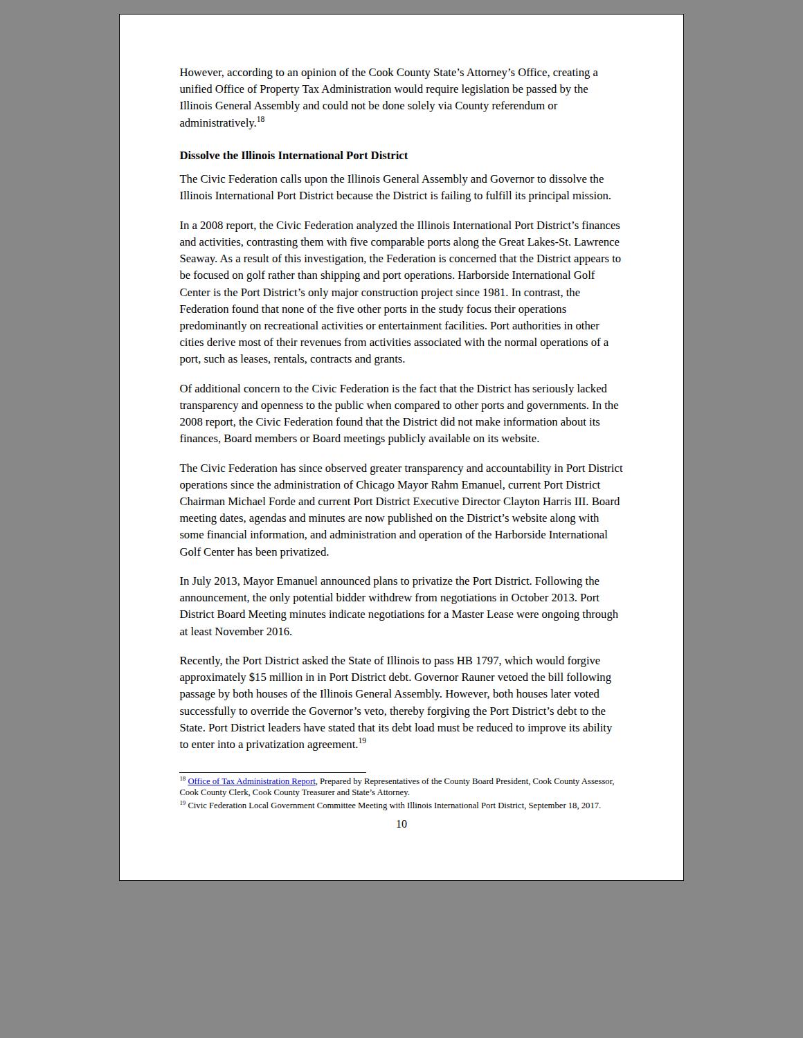However, according to an opinion of the Cook County State’s Attorney’s Office, creating a unified Office of Property Tax Administration would require legislation be passed by the Illinois General Assembly and could not be done solely via County referendum or administratively.18
Dissolve the Illinois International Port District
The Civic Federation calls upon the Illinois General Assembly and Governor to dissolve the Illinois International Port District because the District is failing to fulfill its principal mission.
In a 2008 report, the Civic Federation analyzed the Illinois International Port District’s finances and activities, contrasting them with five comparable ports along the Great Lakes-St. Lawrence Seaway. As a result of this investigation, the Federation is concerned that the District appears to be focused on golf rather than shipping and port operations. Harborside International Golf Center is the Port District’s only major construction project since 1981. In contrast, the Federation found that none of the five other ports in the study focus their operations predominantly on recreational activities or entertainment facilities. Port authorities in other cities derive most of their revenues from activities associated with the normal operations of a port, such as leases, rentals, contracts and grants.
Of additional concern to the Civic Federation is the fact that the District has seriously lacked transparency and openness to the public when compared to other ports and governments. In the 2008 report, the Civic Federation found that the District did not make information about its finances, Board members or Board meetings publicly available on its website.
The Civic Federation has since observed greater transparency and accountability in Port District operations since the administration of Chicago Mayor Rahm Emanuel, current Port District Chairman Michael Forde and current Port District Executive Director Clayton Harris III. Board meeting dates, agendas and minutes are now published on the District’s website along with some financial information, and administration and operation of the Harborside International Golf Center has been privatized.
In July 2013, Mayor Emanuel announced plans to privatize the Port District. Following the announcement, the only potential bidder withdrew from negotiations in October 2013. Port District Board Meeting minutes indicate negotiations for a Master Lease were ongoing through at least November 2016.
Recently, the Port District asked the State of Illinois to pass HB 1797, which would forgive approximately $15 million in in Port District debt. Governor Rauner vetoed the bill following passage by both houses of the Illinois General Assembly. However, both houses later voted successfully to override the Governor’s veto, thereby forgiving the Port District’s debt to the State. Port District leaders have stated that its debt load must be reduced to improve its ability to enter into a privatization agreement.19
18 Office of Tax Administration Report, Prepared by Representatives of the County Board President, Cook County Assessor, Cook County Clerk, Cook County Treasurer and State’s Attorney.
19 Civic Federation Local Government Committee Meeting with Illinois International Port District, September 18, 2017.
10